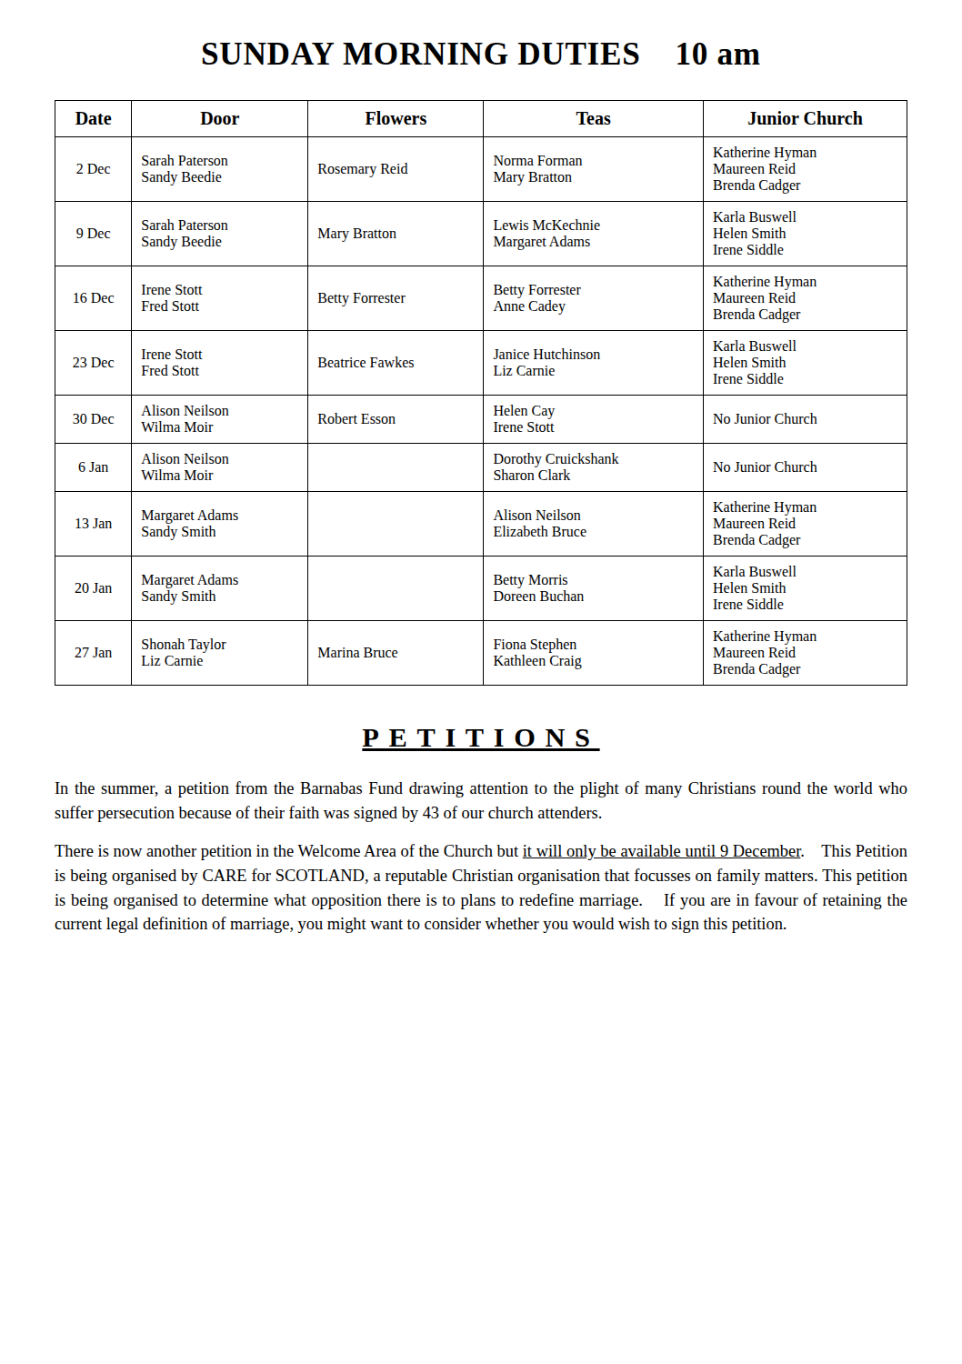SUNDAY MORNING DUTIES 10 am
| Date | Door | Flowers | Teas | Junior Church |
| --- | --- | --- | --- | --- |
| 2 Dec | Sarah Paterson Sandy Beedie | Rosemary Reid | Norma Forman Mary Bratton | Katherine Hyman Maureen Reid Brenda Cadger |
| 9 Dec | Sarah Paterson Sandy Beedie | Mary Bratton | Lewis McKechnie Margaret Adams | Karla Buswell Helen Smith Irene Siddle |
| 16 Dec | Irene Stott Fred Stott | Betty Forrester | Betty Forrester Anne Cadey | Katherine Hyman Maureen Reid Brenda Cadger |
| 23 Dec | Irene Stott Fred Stott | Beatrice Fawkes | Janice Hutchinson Liz Carnie | Karla Buswell Helen Smith Irene Siddle |
| 30 Dec | Alison Neilson Wilma Moir | Robert Esson | Helen Cay Irene Stott | No Junior Church |
| 6 Jan | Alison Neilson Wilma Moir | | Dorothy Cruickshank Sharon Clark | No Junior Church |
| 13 Jan | Margaret Adams Sandy Smith | | Alison Neilson Elizabeth Bruce | Katherine Hyman Maureen Reid Brenda Cadger |
| 20 Jan | Margaret Adams Sandy Smith | | Betty Morris Doreen Buchan | Karla Buswell Helen Smith Irene Siddle |
| 27 Jan | Shonah Taylor Liz Carnie | Marina Bruce | Fiona Stephen Kathleen Craig | Katherine Hyman Maureen Reid Brenda Cadger |
PETITIONS
In the summer, a petition from the Barnabas Fund drawing attention to the plight of many Christians round the world who suffer persecution because of their faith was signed by 43 of our church attenders.
There is now another petition in the Welcome Area of the Church but it will only be available until 9 December. This Petition is being organised by CARE for SCOTLAND, a reputable Christian organisation that focusses on family matters. This petition is being organised to determine what opposition there is to plans to redefine marriage. If you are in favour of retaining the current legal definition of marriage, you might want to consider whether you would wish to sign this petition.